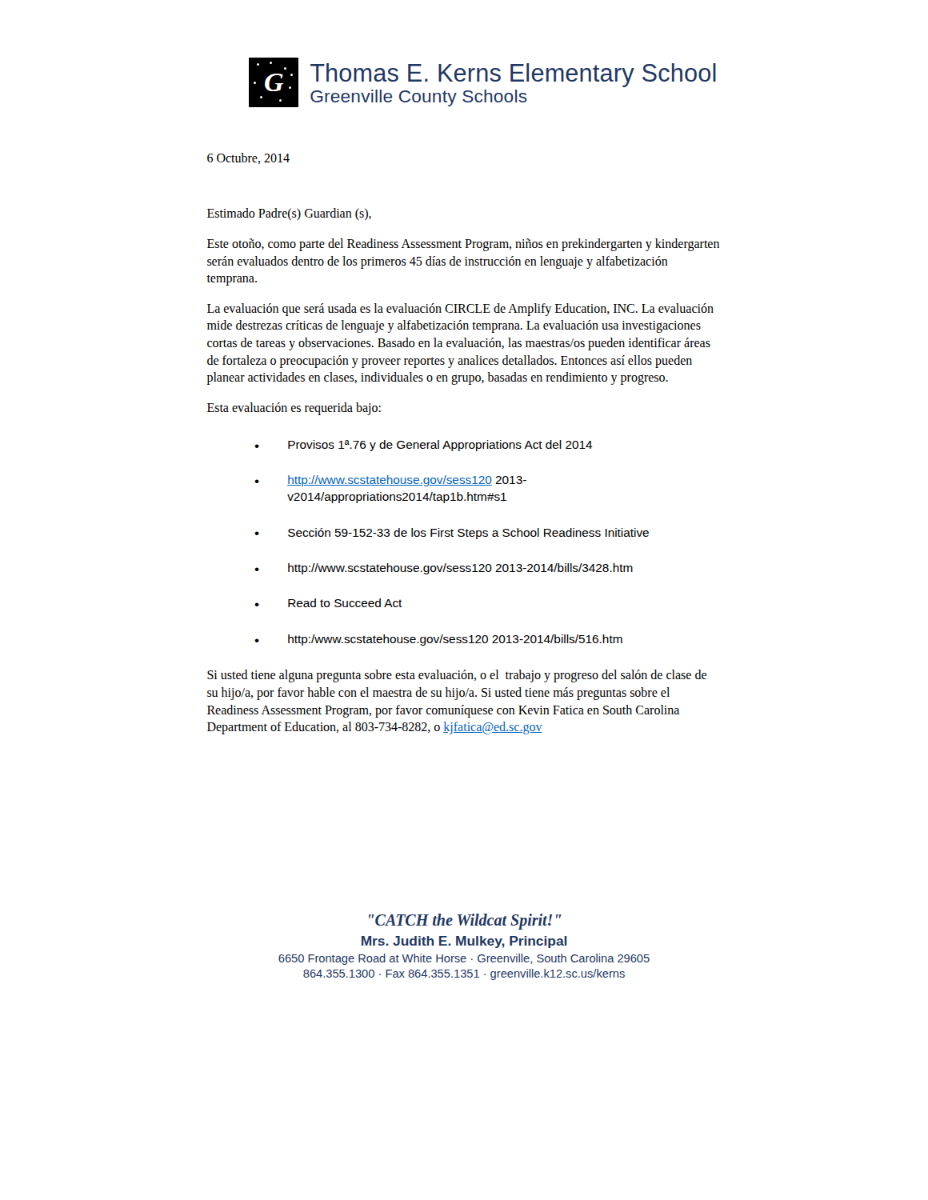G
Thomas E. Kerns Elementary School Greenville County Schools
6 Octubre, 2014
Estimado Padre(s) Guardian (s),
Este otoño, como parte del Readiness Assessment Program, niños en prekindergarten y kindergarten serán evaluados dentro de los primeros 45 días de instrucción en lenguaje y alfabetización temprana.
La evaluación que será usada es la evaluación CIRCLE de Amplify Education, INC. La evaluación mide destrezas críticas de lenguaje y alfabetización temprana. La evaluación usa investigaciones cortas de tareas y observaciones. Basado en la evaluación, las maestras/os pueden identificar áreas de fortaleza o preocupación y proveer reportes y analices detallados. Entonces así ellos pueden planear actividades en clases, individuales o en grupo, basadas en rendimiento y progreso.
Esta evaluación es requerida bajo:
Provisos 1ª.76 y de General Appropriations Act del 2014
http://www.scstatehouse.gov/sess120 2013-v2014/appropriations2014/tap1b.htm#s1
Sección 59-152-33 de los First Steps a School Readiness Initiative
http://www.scstatehouse.gov/sess120 2013-2014/bills/3428.htm
Read to Succeed Act
http:/www.scstatehouse.gov/sess120 2013-2014/bills/516.htm
Si usted tiene alguna pregunta sobre esta evaluación, o el trabajo y progreso del salón de clase de su hijo/a, por favor hable con el maestra de su hijo/a. Si usted tiene más preguntas sobre el Readiness Assessment Program, por favor comuníquese con Kevin Fatica en South Carolina Department of Education, al 803-734-8282, o kjfatica@ed.sc.gov
"CATCH the Wildcat Spirit!"
Mrs. Judith E. Mulkey, Principal
6650 Frontage Road at White Horse · Greenville, South Carolina 29605
864.355.1300 · Fax 864.355.1351 · greenville.k12.sc.us/kerns